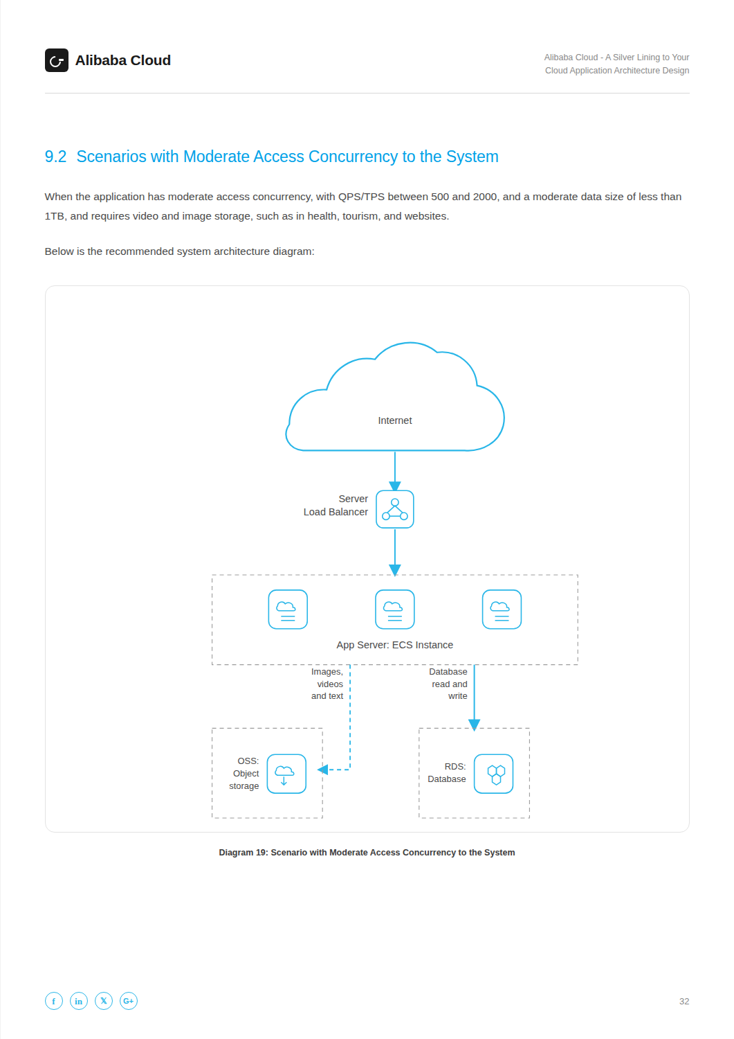Alibaba Cloud
Alibaba Cloud - A Silver Lining to Your
Cloud Application Architecture Design
9.2 Scenarios with Moderate Access Concurrency to the System
When the application has moderate access concurrency, with QPS/TPS between 500 and 2000, and a moderate data size of less than 1TB, and requires video and image storage, such as in health, tourism, and websites.
Below is the recommended system architecture diagram:
Internet Server Load Balancer App Server: ECS Instance Images, videos and text Database read and write OSS: Object storage RDS: Database
Diagram 19: Scenario with Moderate Access Concurrency to the System
f
in
𝕏
G+
32